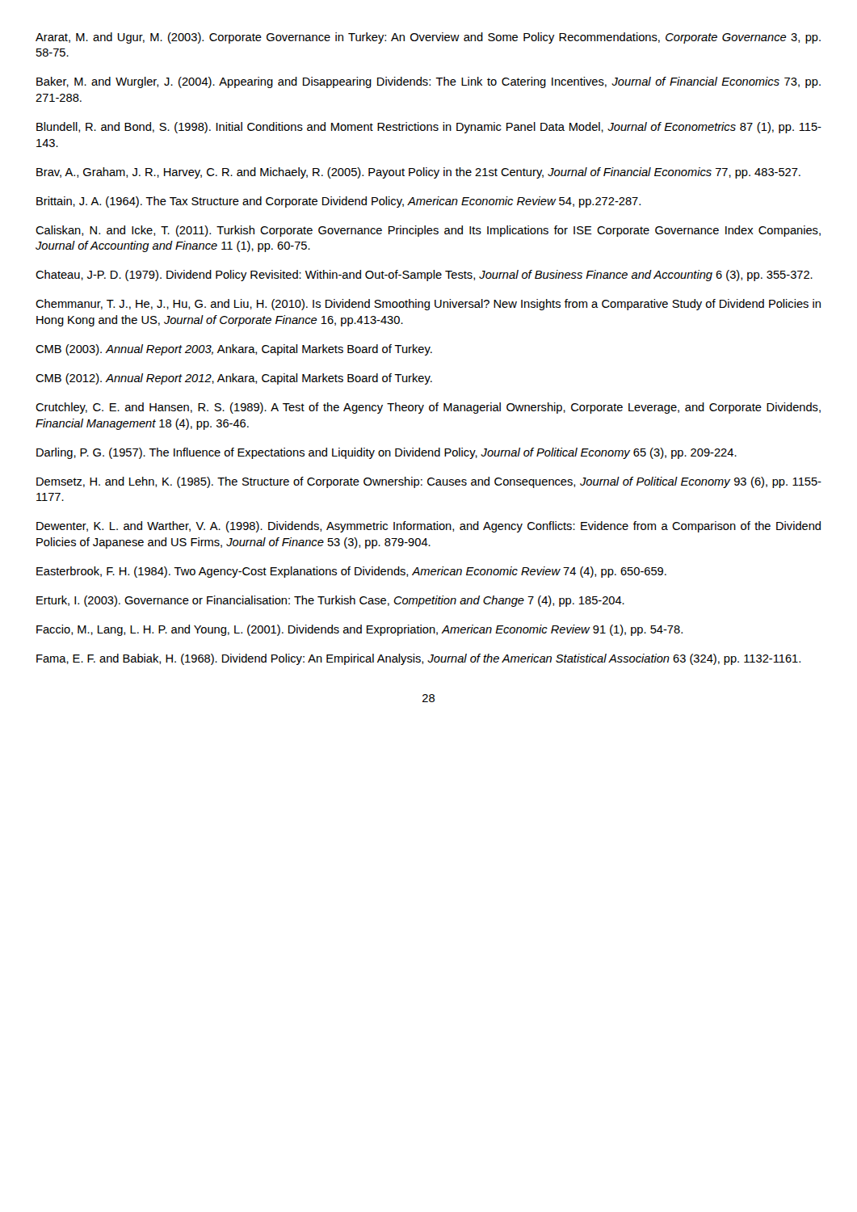Ararat, M. and Ugur, M. (2003). Corporate Governance in Turkey: An Overview and Some Policy Recommendations, Corporate Governance 3, pp. 58-75.
Baker, M. and Wurgler, J. (2004). Appearing and Disappearing Dividends: The Link to Catering Incentives, Journal of Financial Economics 73, pp. 271-288.
Blundell, R. and Bond, S. (1998). Initial Conditions and Moment Restrictions in Dynamic Panel Data Model, Journal of Econometrics 87 (1), pp. 115-143.
Brav, A., Graham, J. R., Harvey, C. R. and Michaely, R. (2005). Payout Policy in the 21st Century, Journal of Financial Economics 77, pp. 483-527.
Brittain, J. A. (1964). The Tax Structure and Corporate Dividend Policy, American Economic Review 54, pp.272-287.
Caliskan, N. and Icke, T. (2011). Turkish Corporate Governance Principles and Its Implications for ISE Corporate Governance Index Companies, Journal of Accounting and Finance 11 (1), pp. 60-75.
Chateau, J-P. D. (1979). Dividend Policy Revisited: Within-and Out-of-Sample Tests, Journal of Business Finance and Accounting 6 (3), pp. 355-372.
Chemmanur, T. J., He, J., Hu, G. and Liu, H. (2010). Is Dividend Smoothing Universal? New Insights from a Comparative Study of Dividend Policies in Hong Kong and the US, Journal of Corporate Finance 16, pp.413-430.
CMB (2003). Annual Report 2003, Ankara, Capital Markets Board of Turkey.
CMB (2012). Annual Report 2012, Ankara, Capital Markets Board of Turkey.
Crutchley, C. E. and Hansen, R. S. (1989). A Test of the Agency Theory of Managerial Ownership, Corporate Leverage, and Corporate Dividends, Financial Management 18 (4), pp. 36-46.
Darling, P. G. (1957). The Influence of Expectations and Liquidity on Dividend Policy, Journal of Political Economy 65 (3), pp. 209-224.
Demsetz, H. and Lehn, K. (1985). The Structure of Corporate Ownership: Causes and Consequences, Journal of Political Economy 93 (6), pp. 1155-1177.
Dewenter, K. L. and Warther, V. A. (1998). Dividends, Asymmetric Information, and Agency Conflicts: Evidence from a Comparison of the Dividend Policies of Japanese and US Firms, Journal of Finance 53 (3), pp. 879-904.
Easterbrook, F. H. (1984). Two Agency-Cost Explanations of Dividends, American Economic Review 74 (4), pp. 650-659.
Erturk, I. (2003). Governance or Financialisation: The Turkish Case, Competition and Change 7 (4), pp. 185-204.
Faccio, M., Lang, L. H. P. and Young, L. (2001). Dividends and Expropriation, American Economic Review 91 (1), pp. 54-78.
Fama, E. F. and Babiak, H. (1968). Dividend Policy: An Empirical Analysis, Journal of the American Statistical Association 63 (324), pp. 1132-1161.
28